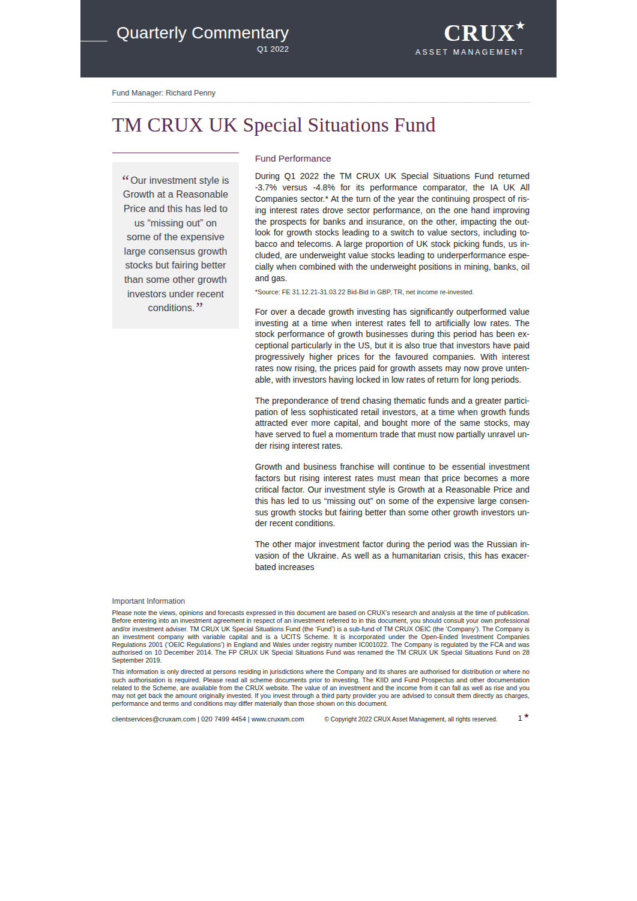Quarterly Commentary
Q1 2022
CRUX★
ASSET MANAGEMENT
Fund Manager: Richard Penny
TM CRUX UK Special Situations Fund
“Our investment style is Growth at a Reasonable Price and this has led to us “missing out” on some of the expensive large consensus growth stocks but fairing better than some other growth investors under recent conditions.”
Fund Performance
During Q1 2022 the TM CRUX UK Special Situations Fund returned -3.7% versus -4.8% for its performance comparator, the IA UK All Companies sector.* At the turn of the year the continuing prospect of rising interest rates drove sector performance, on the one hand improving the prospects for banks and insurance, on the other, impacting the outlook for growth stocks leading to a switch to value sectors, including tobacco and telecoms. A large proportion of UK stock picking funds, us included, are underweight value stocks leading to underperformance especially when combined with the underweight positions in mining, banks, oil and gas.
*Source: FE 31.12.21-31.03.22 Bid-Bid in GBP, TR, net income re-invested.
For over a decade growth investing has significantly outperformed value investing at a time when interest rates fell to artificially low rates. The stock performance of growth businesses during this period has been exceptional particularly in the US, but it is also true that investors have paid progressively higher prices for the favoured companies. With interest rates now rising, the prices paid for growth assets may now prove untenable, with investors having locked in low rates of return for long periods.
The preponderance of trend chasing thematic funds and a greater participation of less sophisticated retail investors, at a time when growth funds attracted ever more capital, and bought more of the same stocks, may have served to fuel a momentum trade that must now partially unravel under rising interest rates.
Growth and business franchise will continue to be essential investment factors but rising interest rates must mean that price becomes a more critical factor. Our investment style is Growth at a Reasonable Price and this has led to us “missing out” on some of the expensive large consensus growth stocks but fairing better than some other growth investors under recent conditions.
The other major investment factor during the period was the Russian invasion of the Ukraine. As well as a humanitarian crisis, this has exacerbated increases
Important Information
Please note the views, opinions and forecasts expressed in this document are based on CRUX’s research and analysis at the time of publication. Before entering into an investment agreement in respect of an investment referred to in this document, you should consult your own professional and/or investment adviser. TM CRUX UK Special Situations Fund (the ‘Fund’) is a sub-fund of TM CRUX OEIC (the ‘Company’). The Company is an investment company with variable capital and is a UCITS Scheme. It is incorporated under the Open-Ended Investment Companies Regulations 2001 (‘OEIC Regulations’) in England and Wales under registry number IC001022. The Company is regulated by the FCA and was authorised on 10 December 2014. The FP CRUX UK Special Situations Fund was renamed the TM CRUX UK Special Situations Fund on 28 September 2019.
This information is only directed at persons residing in jurisdictions where the Company and its shares are authorised for distribution or where no such authorisation is required. Please read all scheme documents prior to investing. The KIID and Fund Prospectus and other documentation related to the Scheme, are available from the CRUX website. The value of an investment and the income from it can fall as well as rise and you may not get back the amount originally invested. If you invest through a third party provider you are advised to consult them directly as charges, performance and terms and conditions may differ materially than those shown on this document.
clientservices@cruxam.com | 020 7499 4454 | www.cruxam.com
© Copyright 2022 CRUX Asset Management, all rights reserved.
1★